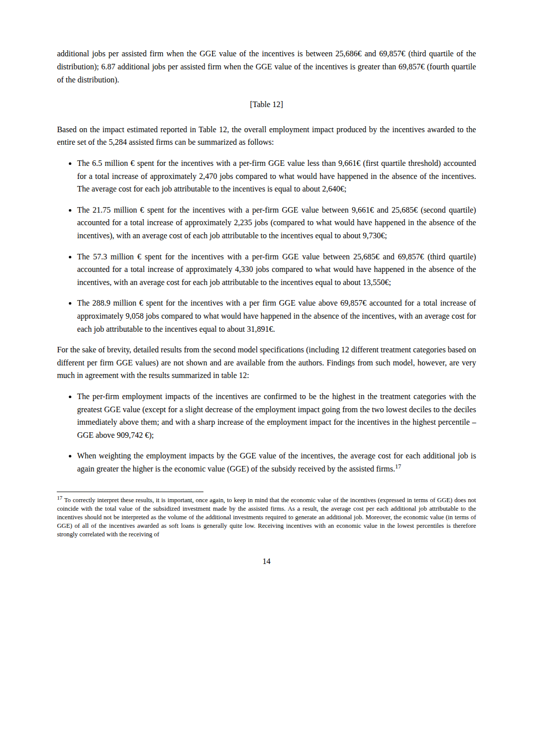additional jobs per assisted firm when the GGE value of the incentives is between 25,686€ and 69,857€ (third quartile of the distribution); 6.87 additional jobs per assisted firm when the GGE value of the incentives is greater than 69,857€ (fourth quartile of the distribution).
[Table 12]
Based on the impact estimated reported in Table 12, the overall employment impact produced by the incentives awarded to the entire set of the 5,284 assisted firms can be summarized as follows:
The 6.5 million € spent for the incentives with a per-firm GGE value less than 9,661€ (first quartile threshold) accounted for a total increase of approximately 2,470 jobs compared to what would have happened in the absence of the incentives. The average cost for each job attributable to the incentives is equal to about 2,640€;
The 21.75 million € spent for the incentives with a per-firm GGE value between 9,661€ and 25,685€ (second quartile) accounted for a total increase of approximately 2,235 jobs (compared to what would have happened in the absence of the incentives), with an average cost of each job attributable to the incentives equal to about 9,730€;
The 57.3 million € spent for the incentives with a per-firm GGE value between 25,685€ and 69,857€ (third quartile) accounted for a total increase of approximately 4,330 jobs compared to what would have happened in the absence of the incentives, with an average cost for each job attributable to the incentives equal to about 13,550€;
The 288.9 million € spent for the incentives with a per firm GGE value above 69,857€ accounted for a total increase of approximately 9,058 jobs compared to what would have happened in the absence of the incentives, with an average cost for each job attributable to the incentives equal to about 31,891€.
For the sake of brevity, detailed results from the second model specifications (including 12 different treatment categories based on different per firm GGE values) are not shown and are available from the authors. Findings from such model, however, are very much in agreement with the results summarized in table 12:
The per-firm employment impacts of the incentives are confirmed to be the highest in the treatment categories with the greatest GGE value (except for a slight decrease of the employment impact going from the two lowest deciles to the deciles immediately above them; and with a sharp increase of the employment impact for the incentives in the highest percentile –GGE above 909,742 €);
When weighting the employment impacts by the GGE value of the incentives, the average cost for each additional job is again greater the higher is the economic value (GGE) of the subsidy received by the assisted firms.17
17 To correctly interpret these results, it is important, once again, to keep in mind that the economic value of the incentives (expressed in terms of GGE) does not coincide with the total value of the subsidized investment made by the assisted firms. As a result, the average cost per each additional job attributable to the incentives should not be interpreted as the volume of the additional investments required to generate an additional job. Moreover, the economic value (in terms of GGE) of all of the incentives awarded as soft loans is generally quite low. Receiving incentives with an economic value in the lowest percentiles is therefore strongly correlated with the receiving of
14